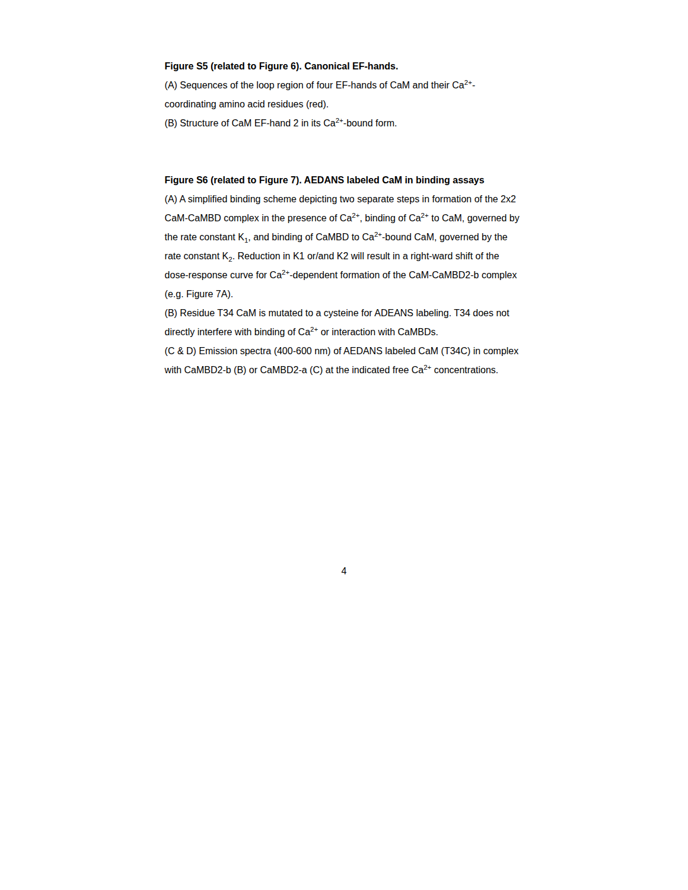Figure S5 (related to Figure 6). Canonical EF-hands.
(A) Sequences of the loop region of four EF-hands of CaM and their Ca2+-coordinating amino acid residues (red).
(B) Structure of CaM EF-hand 2 in its Ca2+-bound form.
Figure S6 (related to Figure 7). AEDANS labeled CaM in binding assays
(A) A simplified binding scheme depicting two separate steps in formation of the 2x2 CaM-CaMBD complex in the presence of Ca2+, binding of Ca2+ to CaM, governed by the rate constant K1, and binding of CaMBD to Ca2+-bound CaM, governed by the rate constant K2. Reduction in K1 or/and K2 will result in a right-ward shift of the dose-response curve for Ca2+-dependent formation of the CaM-CaMBD2-b complex (e.g. Figure 7A).
(B) Residue T34 CaM is mutated to a cysteine for ADEANS labeling. T34 does not directly interfere with binding of Ca2+ or interaction with CaMBDs.
(C & D) Emission spectra (400-600 nm) of AEDANS labeled CaM (T34C) in complex with CaMBD2-b (B) or CaMBD2-a (C) at the indicated free Ca2+ concentrations.
4